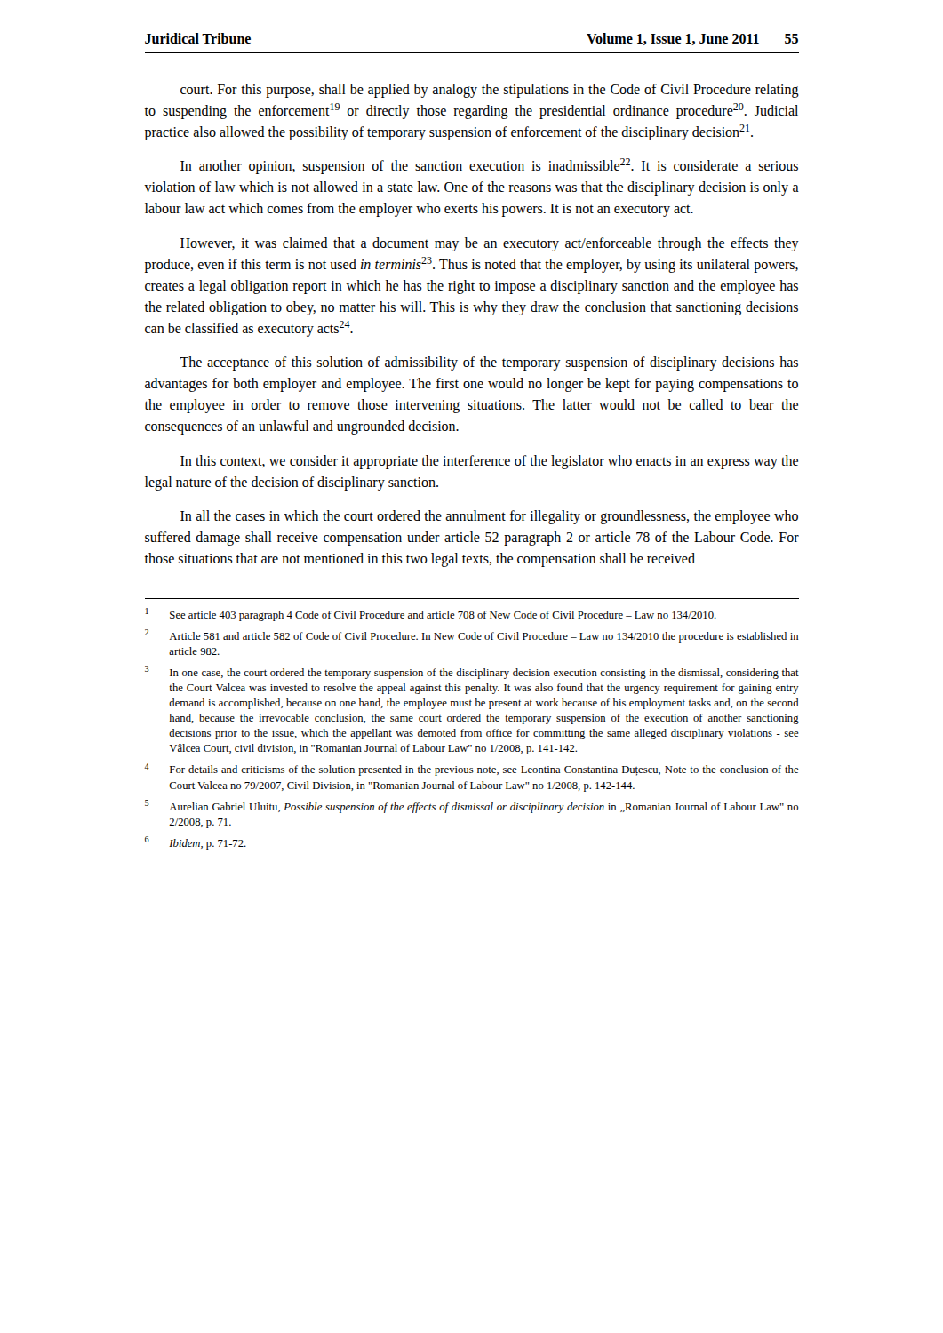Juridical Tribune Volume 1, Issue 1, June 2011 55
court. For this purpose, shall be applied by analogy the stipulations in the Code of Civil Procedure relating to suspending the enforcement19 or directly those regarding the presidential ordinance procedure20. Judicial practice also allowed the possibility of temporary suspension of enforcement of the disciplinary decision21.
In another opinion, suspension of the sanction execution is inadmissible22. It is considerate a serious violation of law which is not allowed in a state law. One of the reasons was that the disciplinary decision is only a labour law act which comes from the employer who exerts his powers. It is not an executory act.
However, it was claimed that a document may be an executory act/enforceable through the effects they produce, even if this term is not used in terminis23. Thus is noted that the employer, by using its unilateral powers, creates a legal obligation report in which he has the right to impose a disciplinary sanction and the employee has the related obligation to obey, no matter his will. This is why they draw the conclusion that sanctioning decisions can be classified as executory acts24.
The acceptance of this solution of admissibility of the temporary suspension of disciplinary decisions has advantages for both employer and employee. The first one would no longer be kept for paying compensations to the employee in order to remove those intervening situations. The latter would not be called to bear the consequences of an unlawful and ungrounded decision.
In this context, we consider it appropriate the interference of the legislator who enacts in an express way the legal nature of the decision of disciplinary sanction.
In all the cases in which the court ordered the annulment for illegality or groundlessness, the employee who suffered damage shall receive compensation under article 52 paragraph 2 or article 78 of the Labour Code. For those situations that are not mentioned in this two legal texts, the compensation shall be received
See article 403 paragraph 4 Code of Civil Procedure and article 708 of New Code of Civil Procedure – Law no 134/2010.
Article 581 and article 582 of Code of Civil Procedure. In New Code of Civil Procedure – Law no 134/2010 the procedure is established in article 982.
In one case, the court ordered the temporary suspension of the disciplinary decision execution consisting in the dismissal, considering that the Court Valcea was invested to resolve the appeal against this penalty. It was also found that the urgency requirement for gaining entry demand is accomplished, because on one hand, the employee must be present at work because of his employment tasks and, on the second hand, because the irrevocable conclusion, the same court ordered the temporary suspension of the execution of another sanctioning decisions prior to the issue, which the appellant was demoted from office for committing the same alleged disciplinary violations - see Vâlcea Court, civil division, in "Romanian Journal of Labour Law" no 1/2008, p. 141-142.
For details and criticisms of the solution presented in the previous note, see Leontina Constantina Duțescu, Note to the conclusion of the Court Valcea no 79/2007, Civil Division, in "Romanian Journal of Labour Law" no 1/2008, p. 142-144.
Aurelian Gabriel Uluitu, Possible suspension of the effects of dismissal or disciplinary decision in „Romanian Journal of Labour Law" no 2/2008, p. 71.
Ibidem, p. 71-72.